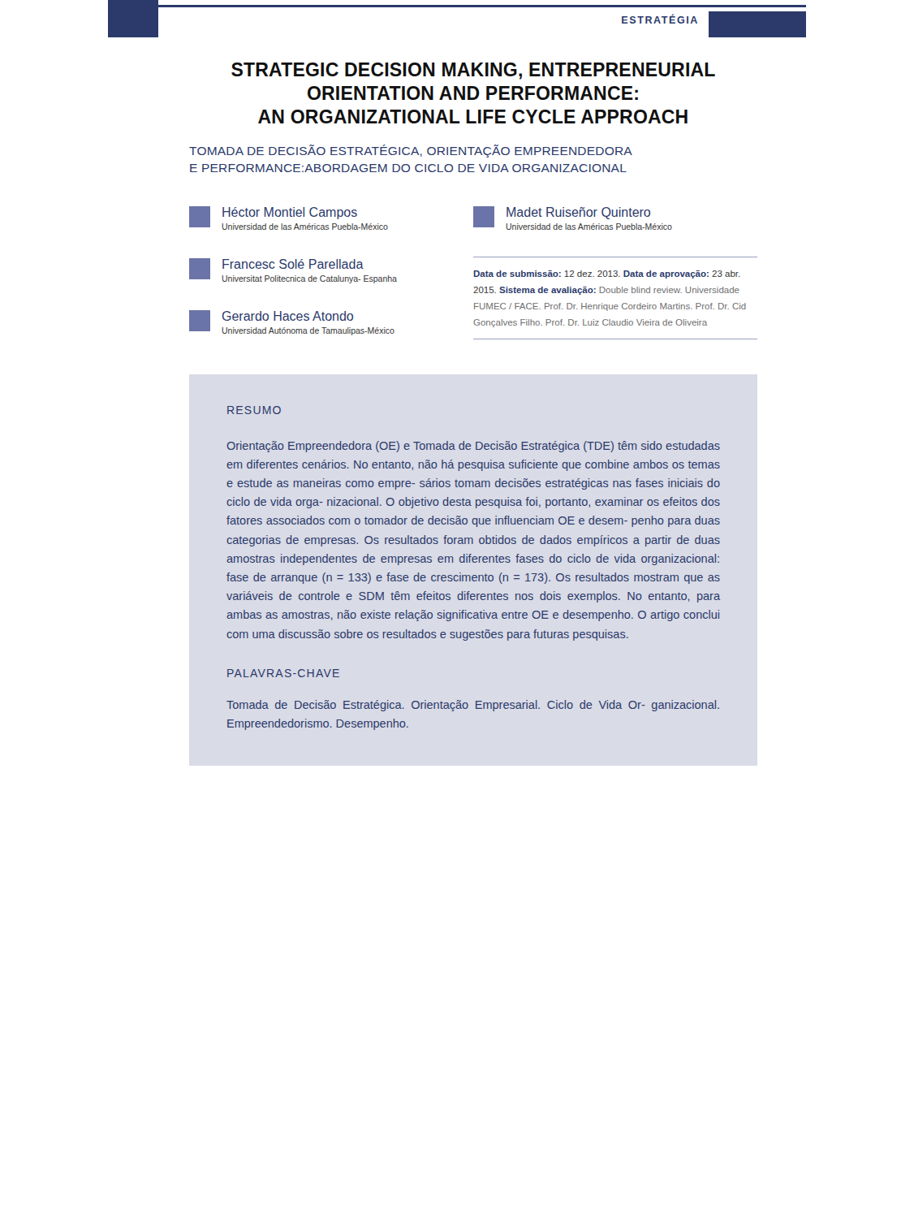ESTRATÉGIA
STRATEGIC DECISION MAKING, ENTREPRENEURIAL
ORIENTATION AND PERFORMANCE:
AN ORGANIZATIONAL LIFE CYCLE APPROACH
TOMADA DE DECISÃO ESTRATÉGICA, ORIENTAÇÃO EMPREENDEDORA
E PERFORMANCE:ABORDAGEM DO CICLO DE VIDA ORGANIZACIONAL
Héctor Montiel Campos
Universidad de las Américas Puebla-México
Francesc Solé Parellada
Universitat Politecnica de Catalunya- Espanha
Gerardo Haces Atondo
Universidad Autónoma de Tamaulipas-México
Madet Ruiseñor Quintero
Universidad de las Américas Puebla-México
Data de submissão: 12 dez. 2013. Data de aprovação: 23 abr. 2015. Sistema de avaliação: Double blind review. Universidade FUMEC / FACE. Prof. Dr. Henrique Cordeiro Martins. Prof. Dr. Cid Gonçalves Filho. Prof. Dr. Luiz Claudio Vieira de Oliveira
RESUMO
Orientação Empreendedora (OE) e Tomada de Decisão Estratégica (TDE) têm sido estudadas em diferentes cenários. No entanto, não há pesquisa suficiente que combine ambos os temas e estude as maneiras como empre- sários tomam decisões estratégicas nas fases iniciais do ciclo de vida orga- nizacional. O objetivo desta pesquisa foi, portanto, examinar os efeitos dos fatores associados com o tomador de decisão que influenciam OE e desem- penho para duas categorias de empresas. Os resultados foram obtidos de dados empíricos a partir de duas amostras independentes de empresas em diferentes fases do ciclo de vida organizacional: fase de arranque (n = 133) e fase de crescimento (n = 173). Os resultados mostram que as variáveis de controle e SDM têm efeitos diferentes nos dois exemplos. No entanto, para ambas as amostras, não existe relação significativa entre OE e desempenho. O artigo conclui com uma discussão sobre os resultados e sugestões para futuras pesquisas.
PALAVRAS-CHAVE
Tomada de Decisão Estratégica. Orientação Empresarial. Ciclo de Vida Or- ganizacional. Empreendedorismo. Desempenho.